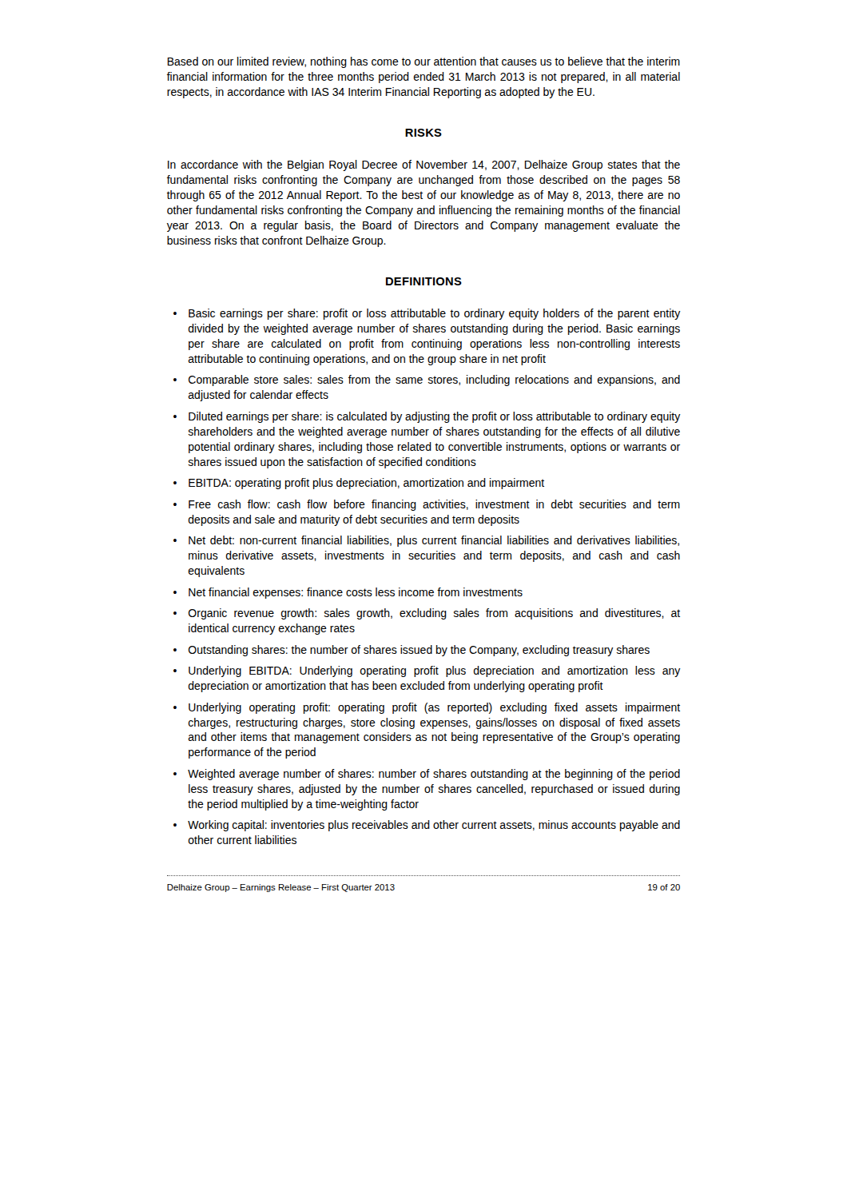Based on our limited review, nothing has come to our attention that causes us to believe that the interim financial information for the three months period ended 31 March 2013 is not prepared, in all material respects, in accordance with IAS 34 Interim Financial Reporting as adopted by the EU.
RISKS
In accordance with the Belgian Royal Decree of November 14, 2007, Delhaize Group states that the fundamental risks confronting the Company are unchanged from those described on the pages 58 through 65 of the 2012 Annual Report. To the best of our knowledge as of May 8, 2013, there are no other fundamental risks confronting the Company and influencing the remaining months of the financial year 2013. On a regular basis, the Board of Directors and Company management evaluate the business risks that confront Delhaize Group.
DEFINITIONS
Basic earnings per share: profit or loss attributable to ordinary equity holders of the parent entity divided by the weighted average number of shares outstanding during the period. Basic earnings per share are calculated on profit from continuing operations less non-controlling interests attributable to continuing operations, and on the group share in net profit
Comparable store sales: sales from the same stores, including relocations and expansions, and adjusted for calendar effects
Diluted earnings per share: is calculated by adjusting the profit or loss attributable to ordinary equity shareholders and the weighted average number of shares outstanding for the effects of all dilutive potential ordinary shares, including those related to convertible instruments, options or warrants or shares issued upon the satisfaction of specified conditions
EBITDA: operating profit plus depreciation, amortization and impairment
Free cash flow: cash flow before financing activities, investment in debt securities and term deposits and sale and maturity of debt securities and term deposits
Net debt: non-current financial liabilities, plus current financial liabilities and derivatives liabilities, minus derivative assets, investments in securities and term deposits, and cash and cash equivalents
Net financial expenses: finance costs less income from investments
Organic revenue growth: sales growth, excluding sales from acquisitions and divestitures, at identical currency exchange rates
Outstanding shares: the number of shares issued by the Company, excluding treasury shares
Underlying EBITDA: Underlying operating profit plus depreciation and amortization less any depreciation or amortization that has been excluded from underlying operating profit
Underlying operating profit: operating profit (as reported) excluding fixed assets impairment charges, restructuring charges, store closing expenses, gains/losses on disposal of fixed assets and other items that management considers as not being representative of the Group’s operating performance of the period
Weighted average number of shares: number of shares outstanding at the beginning of the period less treasury shares, adjusted by the number of shares cancelled, repurchased or issued during the period multiplied by a time-weighting factor
Working capital: inventories plus receivables and other current assets, minus accounts payable and other current liabilities
Delhaize Group – Earnings Release – First Quarter 2013 19 of 20